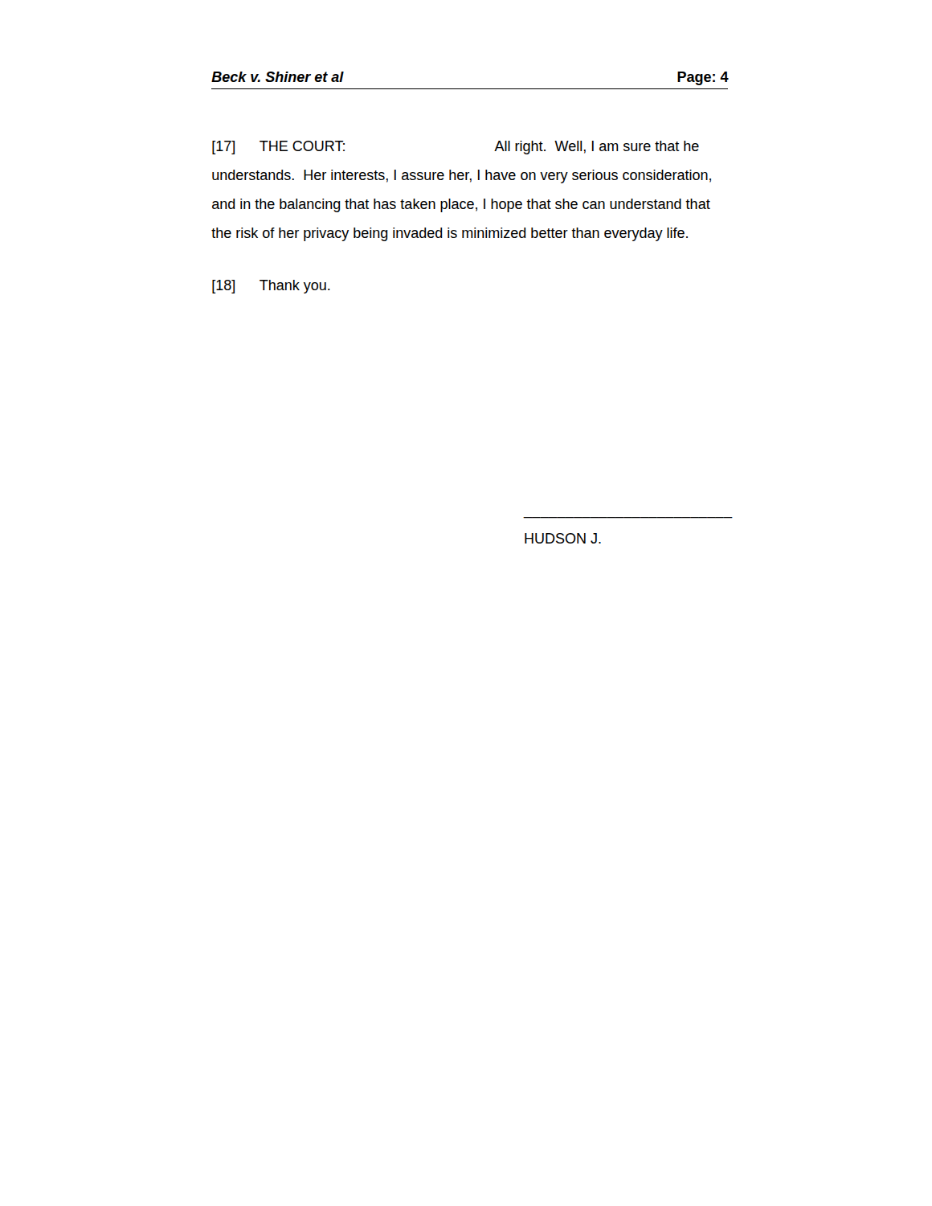Beck v. Shiner et al Page: 4
[17] THE COURT: All right. Well, I am sure that he understands. Her interests, I assure her, I have on very serious consideration, and in the balancing that has taken place, I hope that she can understand that the risk of her privacy being invaded is minimized better than everyday life.
[18] Thank you.
_________________________
HUDSON J.